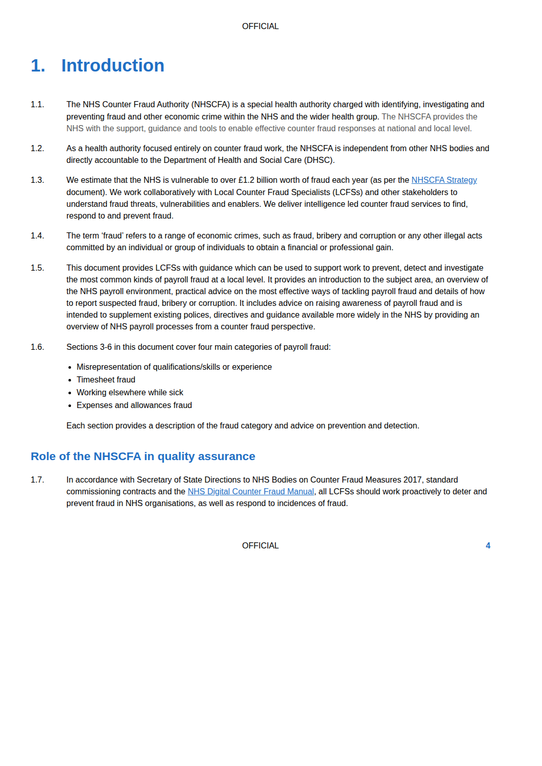OFFICIAL
1. Introduction
1.1.
The NHS Counter Fraud Authority (NHSCFA) is a special health authority charged with identifying, investigating and preventing fraud and other economic crime within the NHS and the wider health group. The NHSCFA provides the NHS with the support, guidance and tools to enable effective counter fraud responses at national and local level.
1.2.
As a health authority focused entirely on counter fraud work, the NHSCFA is independent from other NHS bodies and directly accountable to the Department of Health and Social Care (DHSC).
1.3.
We estimate that the NHS is vulnerable to over £1.2 billion worth of fraud each year (as per the NHSCFA Strategy document). We work collaboratively with Local Counter Fraud Specialists (LCFSs) and other stakeholders to understand fraud threats, vulnerabilities and enablers. We deliver intelligence led counter fraud services to find, respond to and prevent fraud.
1.4.
The term ‘fraud’ refers to a range of economic crimes, such as fraud, bribery and corruption or any other illegal acts committed by an individual or group of individuals to obtain a financial or professional gain.
1.5.
This document provides LCFSs with guidance which can be used to support work to prevent, detect and investigate the most common kinds of payroll fraud at a local level. It provides an introduction to the subject area, an overview of the NHS payroll environment, practical advice on the most effective ways of tackling payroll fraud and details of how to report suspected fraud, bribery or corruption. It includes advice on raising awareness of payroll fraud and is intended to supplement existing polices, directives and guidance available more widely in the NHS by providing an overview of NHS payroll processes from a counter fraud perspective.
1.6.
Sections 3-6 in this document cover four main categories of payroll fraud:
Misrepresentation of qualifications/skills or experience
Timesheet fraud
Working elsewhere while sick
Expenses and allowances fraud
Each section provides a description of the fraud category and advice on prevention and detection.
Role of the NHSCFA in quality assurance
1.7.
In accordance with Secretary of State Directions to NHS Bodies on Counter Fraud Measures 2017, standard commissioning contracts and the NHS Digital Counter Fraud Manual, all LCFSs should work proactively to deter and prevent fraud in NHS organisations, as well as respond to incidences of fraud.
OFFICIAL 4